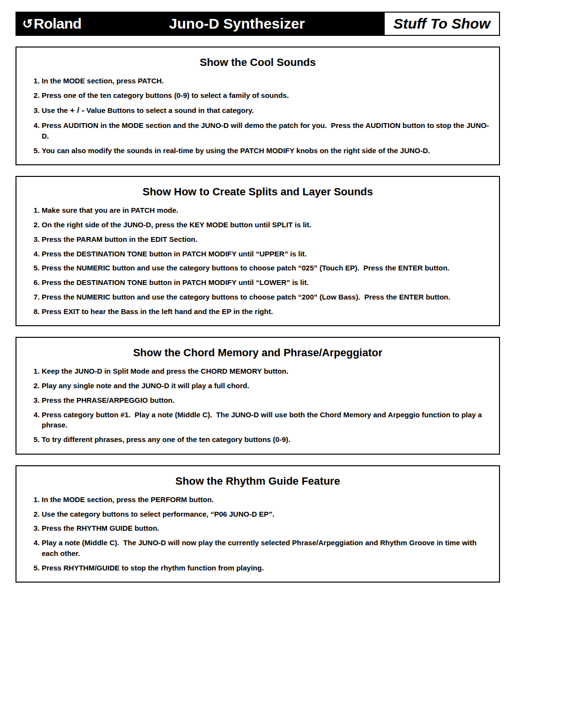↺Roland
Juno-D Synthesizer
Stuff To Show
Show the Cool Sounds
In the MODE section, press PATCH.
Press one of the ten category buttons (0-9) to select a family of sounds.
Use the + / - Value Buttons to select a sound in that category.
Press AUDITION in the MODE section and the JUNO-D will demo the patch for you. Press the AUDITION button to stop the JUNO-D.
You can also modify the sounds in real-time by using the PATCH MODIFY knobs on the right side of the JUNO-D.
Show How to Create Splits and Layer Sounds
Make sure that you are in PATCH mode.
On the right side of the JUNO-D, press the KEY MODE button until SPLIT is lit.
Press the PARAM button in the EDIT Section.
Press the DESTINATION TONE button in PATCH MODIFY until “UPPER” is lit.
Press the NUMERIC button and use the category buttons to choose patch “025” (Touch EP). Press the ENTER button.
Press the DESTINATION TONE button in PATCH MODIFY until “LOWER” is lit.
Press the NUMERIC button and use the category buttons to choose patch “200” (Low Bass). Press the ENTER button.
Press EXIT to hear the Bass in the left hand and the EP in the right.
Show the Chord Memory and Phrase/Arpeggiator
Keep the JUNO-D in Split Mode and press the CHORD MEMORY button.
Play any single note and the JUNO-D it will play a full chord.
Press the PHRASE/ARPEGGIO button.
Press category button #1. Play a note (Middle C). The JUNO-D will use both the Chord Memory and Arpeggio function to play a phrase.
To try different phrases, press any one of the ten category buttons (0-9).
Show the Rhythm Guide Feature
In the MODE section, press the PERFORM button.
Use the category buttons to select performance, “P06 JUNO-D EP”.
Press the RHYTHM GUIDE button.
Play a note (Middle C). The JUNO-D will now play the currently selected Phrase/Arpeggiation and Rhythm Groove in time with each other.
Press RHYTHM/GUIDE to stop the rhythm function from playing.